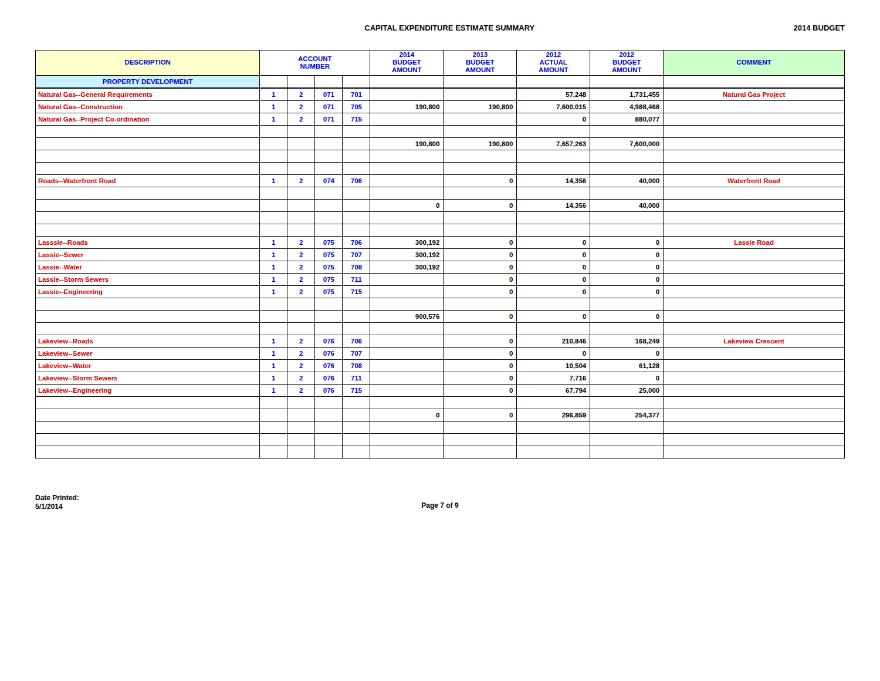CAPITAL EXPENDITURE ESTIMATE SUMMARY
2014 BUDGET
| DESCRIPTION | ACCOUNT NUMBER | 2014 BUDGET AMOUNT | 2013 BUDGET AMOUNT | 2012 ACTUAL AMOUNT | 2012 BUDGET AMOUNT | COMMENT |
| --- | --- | --- | --- | --- | --- | --- |
| PROPERTY DEVELOPMENT | | | | | | | | | |
| Natural Gas--General Requirements | 1 | 2 | 071 | 701 | | | 57,248 | 1,731,455 | Natural Gas Project |
| Natural Gas--Construction | 1 | 2 | 071 | 705 | 190,800 | 190,800 | 7,600,015 | 4,988,468 | |
| Natural Gas--Project Co-ordination | 1 | 2 | 071 | 715 | | | 0 | 880,077 | |
| | | | | | 190,800 | 190,800 | 7,657,263 | 7,600,000 | |
| Roads--Waterfront Road | 1 | 2 | 074 | 706 | | 0 | 14,356 | 40,000 | Waterfront Road |
| | | | | | 0 | 0 | 14,356 | 40,000 | |
| Lasssie--Roads | 1 | 2 | 075 | 706 | 300,192 | 0 | 0 | 0 | Lassie Road |
| Lassie--Sewer | 1 | 2 | 075 | 707 | 300,192 | 0 | 0 | 0 | |
| Lassie--Water | 1 | 2 | 075 | 708 | 300,192 | 0 | 0 | 0 | |
| Lassie--Storm Sewers | 1 | 2 | 075 | 711 | | 0 | 0 | 0 | |
| Lassie--Engineering | 1 | 2 | 075 | 715 | | 0 | 0 | 0 | |
| | | | | | 900,576 | 0 | 0 | 0 | |
| Lakeview--Roads | 1 | 2 | 076 | 706 | | 0 | 210,846 | 168,249 | Lakeview Crescent |
| Lakeview--Sewer | 1 | 2 | 076 | 707 | | 0 | 0 | 0 | |
| Lakeview--Water | 1 | 2 | 076 | 708 | | 0 | 10,504 | 61,128 | |
| Lakeview--Storm Sewers | 1 | 2 | 076 | 711 | | 0 | 7,716 | 0 | |
| Lakeview--Engineering | 1 | 2 | 076 | 715 | | 0 | 67,794 | 25,000 | |
| | | | | | 0 | 0 | 296,859 | 254,377 | |
Date Printed:
5/1/2014
Page 7 of 9